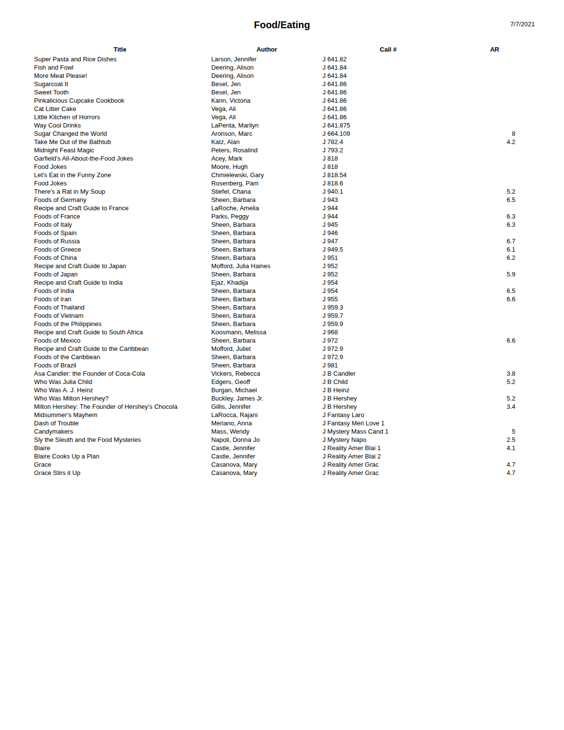Food/Eating
7/7/2021
| Title | Author | Call # | AR |
| --- | --- | --- | --- |
| Super Pasta and Rice Dishes | Larson, Jennifer | J 641.82 | |
| Fish and Fowl | Deering, Alison | J 641.84 | |
| More Meat Please! | Deering, Alison | J 641.84 | |
| Sugarcoat It | Besel, Jen | J 641.86 | |
| Sweet Tooth | Besel, Jen | J 641.86 | |
| Pinkalicious Cupcake Cookbook | Kann, Victoria | J 641.86 | |
| Cat Litter Cake | Vega, Ali | J 641.86 | |
| Little Kitchen of Horrors | Vega, Ali | J 641.86 | |
| Way Cool Drinks | LaPenta, Marilyn | J 641.875 | |
| Sugar Changed the World | Aronson, Marc | J 664.109 | 8 |
| Take Me Out of the Bathtub | Katz, Alan | J 782.4 | 4.2 |
| Midnight Feast Magic | Peters, Rosalind | J 793.2 | |
| Garfield's All-About-the-Food Jokes | Acey, Mark | J 818 | |
| Food Jokes | Moore, Hugh | J 818 | |
| Let's Eat in the Funny Zone | Chmielewski, Gary | J 818.54 | |
| Food Jokes | Rosenberg, Pam | J 818.6 | |
| There's a Rat in My Soup | Stiefel, Chana | J 940.1 | 5.2 |
| Foods of Germany | Sheen, Barbara | J 943 | 6.5 |
| Recipe and Craft Guide to France | LaRoche, Amelia | J 944 | |
| Foods of France | Parks, Peggy | J 944 | 6.3 |
| Foods of Italy | Sheen, Barbara | J 945 | 6.3 |
| Foods of Spain | Sheen, Barbara | J 946 | |
| Foods of Russia | Sheen, Barbara | J 947 | 6.7 |
| Foods of Greece | Sheen, Barbara | J 949.5 | 6.1 |
| Foods of China | Sheen, Barbara | J 951 | 6.2 |
| Recipe and Craft Guide to Japan | Mofford, Julia Haines | J 952 | |
| Foods of Japan | Sheen, Barbara | J 952 | 5.9 |
| Recipe and Craft Guide to India | Ejaz, Khadija | J 954 | |
| Foods of India | Sheen, Barbara | J 954 | 6.5 |
| Foods of Iran | Sheen, Barbara | J 955 | 6.6 |
| Foods of Thailand | Sheen, Barbara | J 959.3 | |
| Foods of Vietnam | Sheen, Barbara | J 959.7 | |
| Foods of the Philippines | Sheen, Barbara | J 959.9 | |
| Recipe and Craft Guide to South Africa | Koosmann, Melissa | J 968 | |
| Foods of Mexico | Sheen, Barbara | J 972 | 6.6 |
| Recipe and Craft Guide to the Caribbean | Mofford, Juliet | J 972.9 | |
| Foods of the Caribbean | Sheen, Barbara | J 972.9 | |
| Foods of Brazil | Sheen, Barbara | J 981 | |
| Asa Candler: the Founder of Coca-Cola | Vickers, Rebecca | J B Candler | 3.8 |
| Who Was Julia Child | Edgers, Geoff | J B Child | 5.2 |
| Who Was A. J. Heinz | Burgan, Michael | J B Heinz | |
| Who Was Milton Hershey? | Buckley, James Jr. | J B Hershey | 5.2 |
| Milton Hershey: The Founder of Hershey's Chocola | Gillis, Jennifer | J B Hershey | 3.4 |
| Midsummer's Mayhem | LaRocca, Rajani | J Fantasy Laro | |
| Dash of Trouble | Meriano, Anna | J Fantasy Meri Love 1 | |
| Candymakers | Mass, Wendy | J Mystery Mass Cand 1 | 5 |
| Sly the Sleuth and the Food Mysteries | Napoli, Donna Jo | J Mystery Napo | 2.5 |
| Blaire | Castle, Jennifer | J Reality Amer Blai 1 | 4.1 |
| Blaire Cooks Up a Plan | Castle, Jennifer | J Reality Amer Blai 2 | |
| Grace | Casanova, Mary | J Reality Amer Grac | 4.7 |
| Grace Stirs it Up | Casanova, Mary | J Reality Amer Grac | 4.7 |